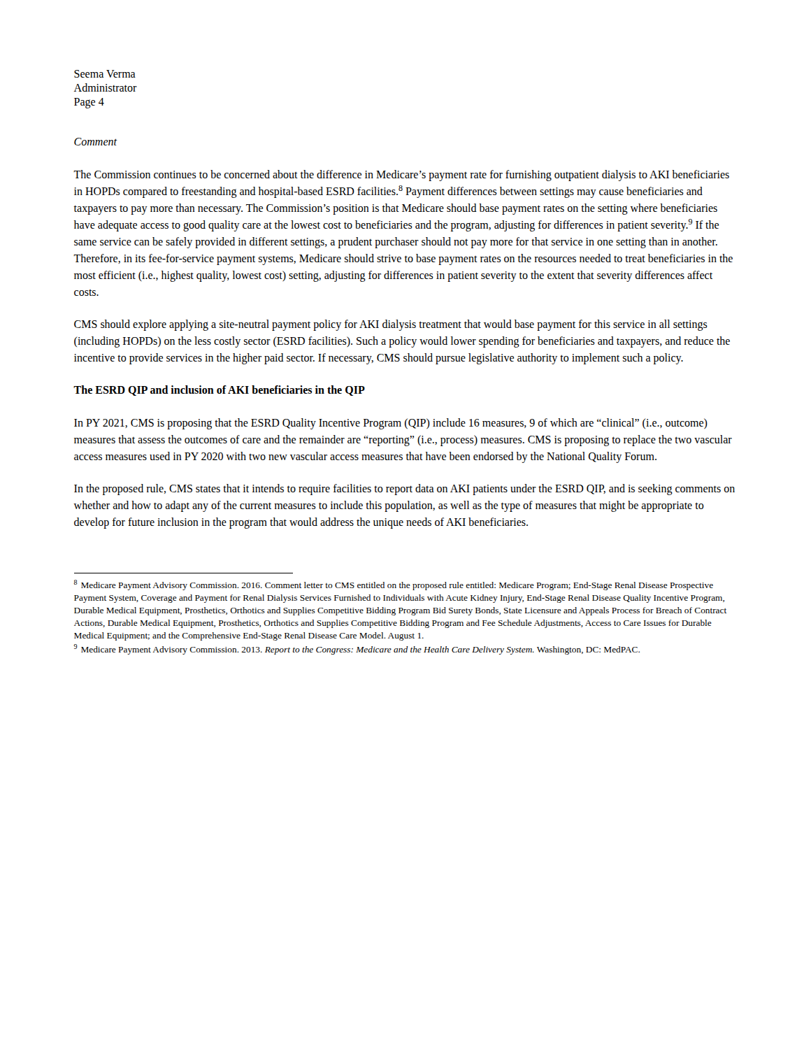Seema Verma
Administrator
Page 4
Comment
The Commission continues to be concerned about the difference in Medicare’s payment rate for furnishing outpatient dialysis to AKI beneficiaries in HOPDs compared to freestanding and hospital-based ESRD facilities.8 Payment differences between settings may cause beneficiaries and taxpayers to pay more than necessary. The Commission’s position is that Medicare should base payment rates on the setting where beneficiaries have adequate access to good quality care at the lowest cost to beneficiaries and the program, adjusting for differences in patient severity.9 If the same service can be safely provided in different settings, a prudent purchaser should not pay more for that service in one setting than in another. Therefore, in its fee-for-service payment systems, Medicare should strive to base payment rates on the resources needed to treat beneficiaries in the most efficient (i.e., highest quality, lowest cost) setting, adjusting for differences in patient severity to the extent that severity differences affect costs.
CMS should explore applying a site-neutral payment policy for AKI dialysis treatment that would base payment for this service in all settings (including HOPDs) on the less costly sector (ESRD facilities). Such a policy would lower spending for beneficiaries and taxpayers, and reduce the incentive to provide services in the higher paid sector. If necessary, CMS should pursue legislative authority to implement such a policy.
The ESRD QIP and inclusion of AKI beneficiaries in the QIP
In PY 2021, CMS is proposing that the ESRD Quality Incentive Program (QIP) include 16 measures, 9 of which are “clinical” (i.e., outcome) measures that assess the outcomes of care and the remainder are “reporting” (i.e., process) measures. CMS is proposing to replace the two vascular access measures used in PY 2020 with two new vascular access measures that have been endorsed by the National Quality Forum.
In the proposed rule, CMS states that it intends to require facilities to report data on AKI patients under the ESRD QIP, and is seeking comments on whether and how to adapt any of the current measures to include this population, as well as the type of measures that might be appropriate to develop for future inclusion in the program that would address the unique needs of AKI beneficiaries.
8 Medicare Payment Advisory Commission. 2016. Comment letter to CMS entitled on the proposed rule entitled: Medicare Program; End-Stage Renal Disease Prospective Payment System, Coverage and Payment for Renal Dialysis Services Furnished to Individuals with Acute Kidney Injury, End-Stage Renal Disease Quality Incentive Program, Durable Medical Equipment, Prosthetics, Orthotics and Supplies Competitive Bidding Program Bid Surety Bonds, State Licensure and Appeals Process for Breach of Contract Actions, Durable Medical Equipment, Prosthetics, Orthotics and Supplies Competitive Bidding Program and Fee Schedule Adjustments, Access to Care Issues for Durable Medical Equipment; and the Comprehensive End-Stage Renal Disease Care Model. August 1.
9 Medicare Payment Advisory Commission. 2013. Report to the Congress: Medicare and the Health Care Delivery System. Washington, DC: MedPAC.